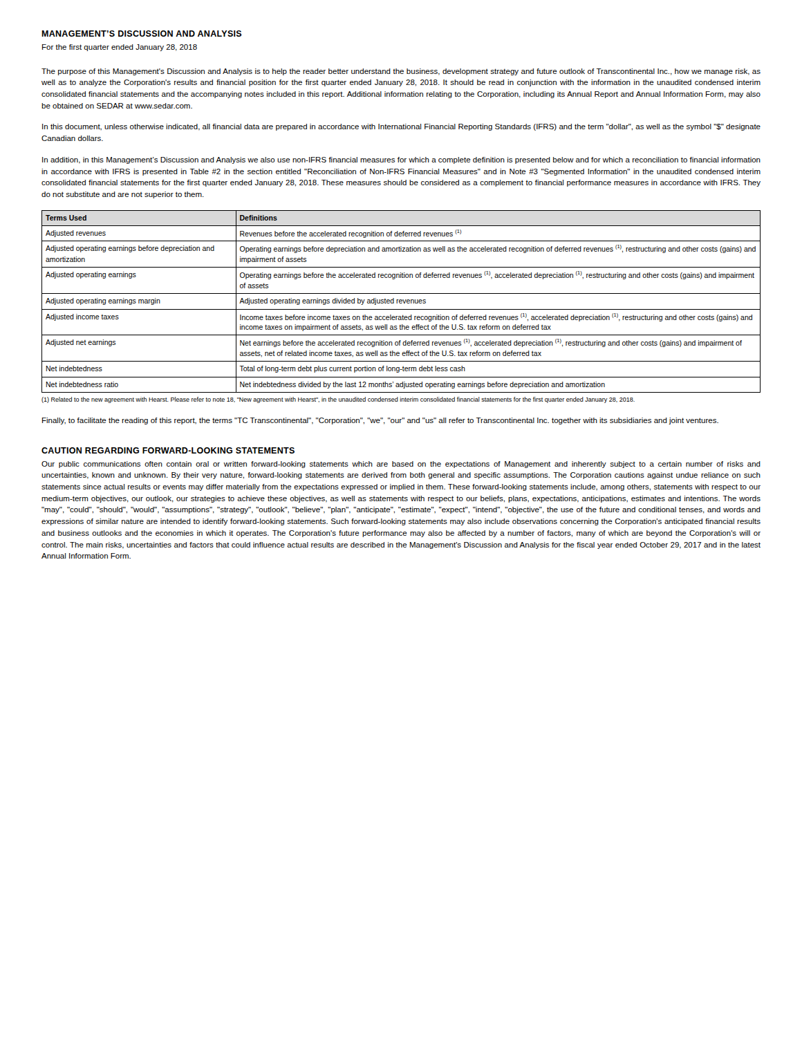MANAGEMENT’S DISCUSSION AND ANALYSIS
For the first quarter ended January 28, 2018
The purpose of this Management's Discussion and Analysis is to help the reader better understand the business, development strategy and future outlook of Transcontinental Inc., how we manage risk, as well as to analyze the Corporation's results and financial position for the first quarter ended January 28, 2018. It should be read in conjunction with the information in the unaudited condensed interim consolidated financial statements and the accompanying notes included in this report. Additional information relating to the Corporation, including its Annual Report and Annual Information Form, may also be obtained on SEDAR at www.sedar.com.
In this document, unless otherwise indicated, all financial data are prepared in accordance with International Financial Reporting Standards (IFRS) and the term "dollar", as well as the symbol "$" designate Canadian dollars.
In addition, in this Management’s Discussion and Analysis we also use non-IFRS financial measures for which a complete definition is presented below and for which a reconciliation to financial information in accordance with IFRS is presented in Table #2 in the section entitled "Reconciliation of Non-IFRS Financial Measures" and in Note #3 "Segmented Information" in the unaudited condensed interim consolidated financial statements for the first quarter ended January 28, 2018. These measures should be considered as a complement to financial performance measures in accordance with IFRS. They do not substitute and are not superior to them.
| Terms Used | Definitions |
| --- | --- |
| Adjusted revenues | Revenues before the accelerated recognition of deferred revenues (1) |
| Adjusted operating earnings before depreciation and amortization | Operating earnings before depreciation and amortization as well as the accelerated recognition of deferred revenues (1) , restructuring and other costs (gains) and impairment of assets |
| Adjusted operating earnings | Operating earnings before the accelerated recognition of deferred revenues (1) , accelerated depreciation (1) , restructuring and other costs (gains) and impairment of assets |
| Adjusted operating earnings margin | Adjusted operating earnings divided by adjusted revenues |
| Adjusted income taxes | Income taxes before income taxes on the accelerated recognition of deferred revenues (1) , accelerated depreciation (1) , restructuring and other costs (gains) and income taxes on impairment of assets, as well as the effect of the U.S. tax reform on deferred tax |
| Adjusted net earnings | Net earnings before the accelerated recognition of deferred revenues (1) , accelerated depreciation (1) , restructuring and other costs (gains) and impairment of assets, net of related income taxes, as well as the effect of the U.S. tax reform on deferred tax |
| Net indebtedness | Total of long-term debt plus current portion of long-term debt less cash |
| Net indebtedness ratio | Net indebtedness divided by the last 12 months’ adjusted operating earnings before depreciation and amortization |
(1) Related to the new agreement with Hearst. Please refer to note 18, "New agreement with Hearst", in the unaudited condensed interim consolidated financial statements for the first quarter ended January 28, 2018.
Finally, to facilitate the reading of this report, the terms "TC Transcontinental", "Corporation", "we", "our" and "us" all refer to Transcontinental Inc. together with its subsidiaries and joint ventures.
CAUTION REGARDING FORWARD-LOOKING STATEMENTS
Our public communications often contain oral or written forward-looking statements which are based on the expectations of Management and inherently subject to a certain number of risks and uncertainties, known and unknown. By their very nature, forward-looking statements are derived from both general and specific assumptions. The Corporation cautions against undue reliance on such statements since actual results or events may differ materially from the expectations expressed or implied in them. These forward-looking statements include, among others, statements with respect to our medium-term objectives, our outlook, our strategies to achieve these objectives, as well as statements with respect to our beliefs, plans, expectations, anticipations, estimates and intentions. The words "may", "could", "should", "would", "assumptions", "strategy", "outlook", "believe", "plan", "anticipate", "estimate", "expect", "intend", "objective", the use of the future and conditional tenses, and words and expressions of similar nature are intended to identify forward-looking statements. Such forward-looking statements may also include observations concerning the Corporation's anticipated financial results and business outlooks and the economies in which it operates. The Corporation's future performance may also be affected by a number of factors, many of which are beyond the Corporation's will or control. The main risks, uncertainties and factors that could influence actual results are described in the Management's Discussion and Analysis for the fiscal year ended October 29, 2017 and in the latest Annual Information Form.